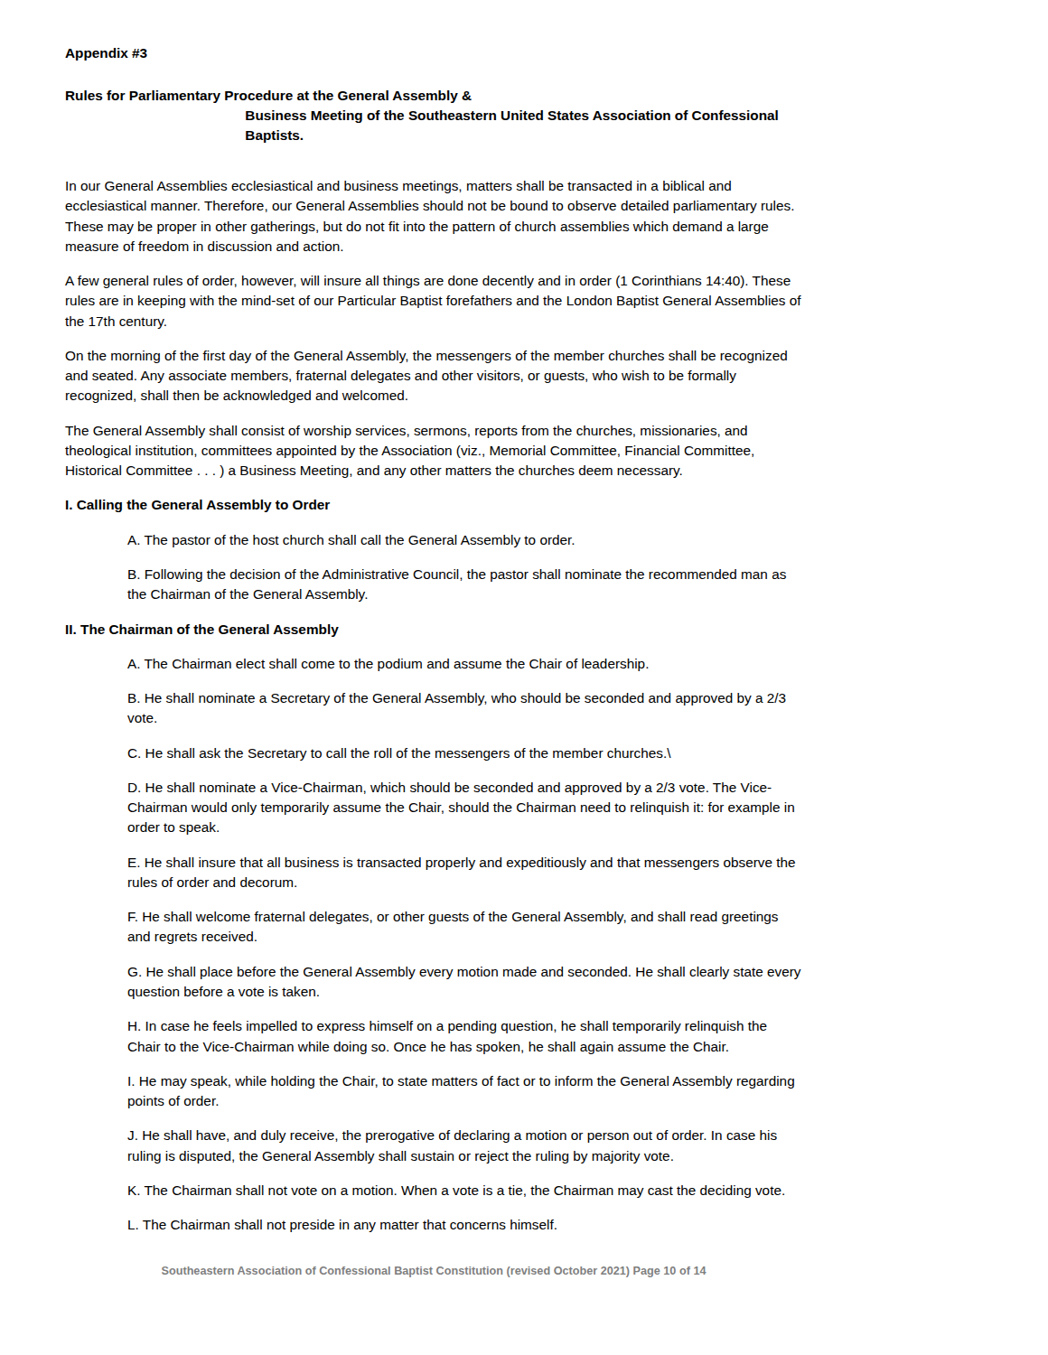Appendix #3
Rules for Parliamentary Procedure at the General Assembly & Business Meeting of the Southeastern United States Association of Confessional Baptists.
In our General Assemblies ecclesiastical and business meetings, matters shall be transacted in a biblical and ecclesiastical manner. Therefore, our General Assemblies should not be bound to observe detailed parliamentary rules. These may be proper in other gatherings, but do not fit into the pattern of church assemblies which demand a large measure of freedom in discussion and action.
A few general rules of order, however, will insure all things are done decently and in order (1 Corinthians 14:40). These rules are in keeping with the mind-set of our Particular Baptist forefathers and the London Baptist General Assemblies of the 17th century.
On the morning of the first day of the General Assembly, the messengers of the member churches shall be recognized and seated. Any associate members, fraternal delegates and other visitors, or guests, who wish to be formally recognized, shall then be acknowledged and welcomed.
The General Assembly shall consist of worship services, sermons, reports from the churches, missionaries, and theological institution, committees appointed by the Association (viz., Memorial Committee, Financial Committee, Historical Committee . . . ) a Business Meeting, and any other matters the churches deem necessary.
I. Calling the General Assembly to Order
A. The pastor of the host church shall call the General Assembly to order.
B. Following the decision of the Administrative Council, the pastor shall nominate the recommended man as the Chairman of the General Assembly.
II. The Chairman of the General Assembly
A. The Chairman elect shall come to the podium and assume the Chair of leadership.
B. He shall nominate a Secretary of the General Assembly, who should be seconded and approved by a 2/3 vote.
C. He shall ask the Secretary to call the roll of the messengers of the member churches.\
D. He shall nominate a Vice-Chairman, which should be seconded and approved by a 2/3 vote. The Vice-Chairman would only temporarily assume the Chair, should the Chairman need to relinquish it: for example in order to speak.
E. He shall insure that all business is transacted properly and expeditiously and that messengers observe the rules of order and decorum.
F. He shall welcome fraternal delegates, or other guests of the General Assembly, and shall read greetings and regrets received.
G. He shall place before the General Assembly every motion made and seconded. He shall clearly state every question before a vote is taken.
H. In case he feels impelled to express himself on a pending question, he shall temporarily relinquish the Chair to the Vice-Chairman while doing so. Once he has spoken, he shall again assume the Chair.
I. He may speak, while holding the Chair, to state matters of fact or to inform the General Assembly regarding points of order.
J. He shall have, and duly receive, the prerogative of declaring a motion or person out of order. In case his ruling is disputed, the General Assembly shall sustain or reject the ruling by majority vote.
K. The Chairman shall not vote on a motion. When a vote is a tie, the Chairman may cast the deciding vote.
L. The Chairman shall not preside in any matter that concerns himself.
Southeastern Association of Confessional Baptist Constitution (revised October 2021) Page 10 of 14